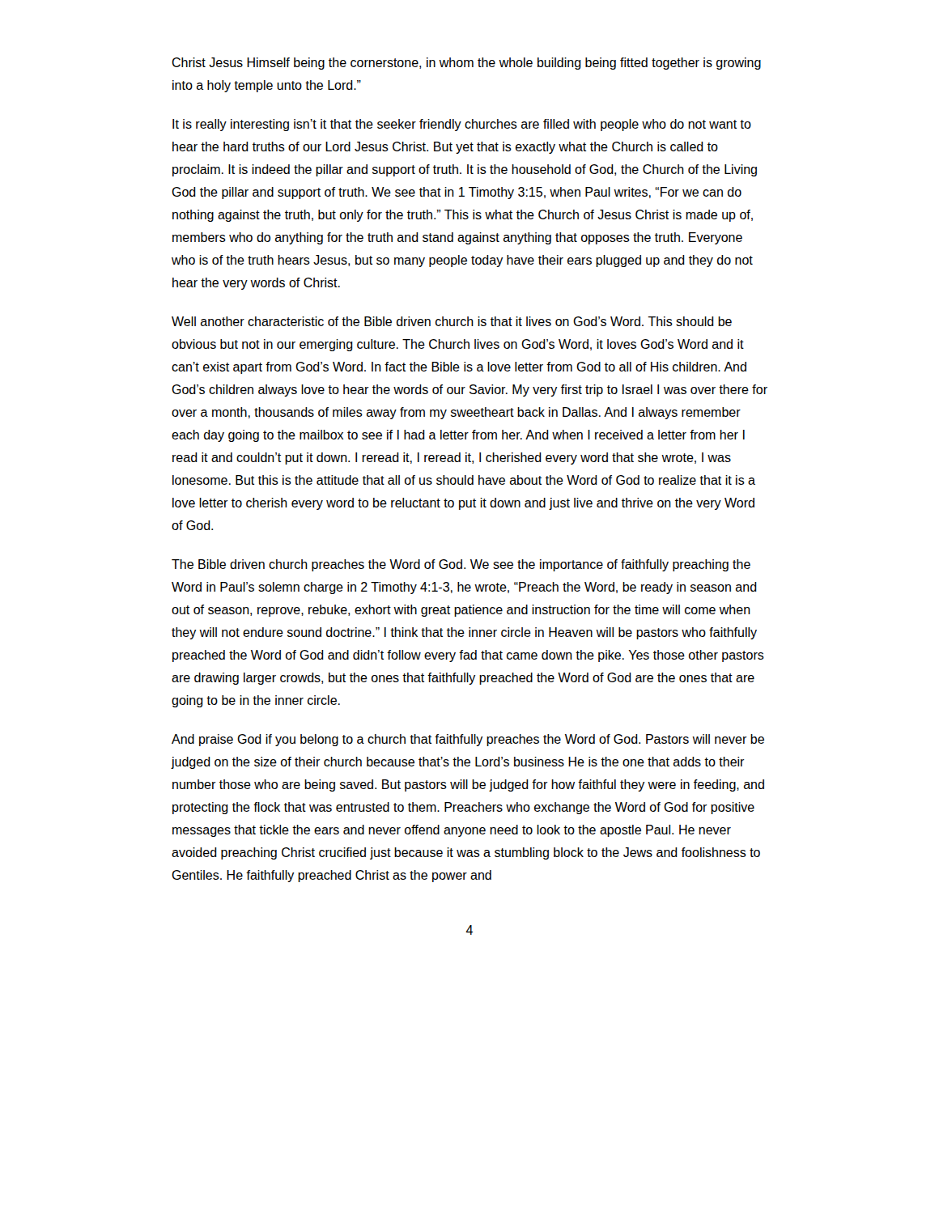Christ Jesus Himself being the cornerstone, in whom the whole building being fitted together is growing into a holy temple unto the Lord.”
It is really interesting isn’t it that the seeker friendly churches are filled with people who do not want to hear the hard truths of our Lord Jesus Christ. But yet that is exactly what the Church is called to proclaim. It is indeed the pillar and support of truth. It is the household of God, the Church of the Living God the pillar and support of truth. We see that in 1 Timothy 3:15, when Paul writes, “For we can do nothing against the truth, but only for the truth.” This is what the Church of Jesus Christ is made up of, members who do anything for the truth and stand against anything that opposes the truth. Everyone who is of the truth hears Jesus, but so many people today have their ears plugged up and they do not hear the very words of Christ.
Well another characteristic of the Bible driven church is that it lives on God’s Word. This should be obvious but not in our emerging culture. The Church lives on God’s Word, it loves God’s Word and it can’t exist apart from God’s Word. In fact the Bible is a love letter from God to all of His children. And God’s children always love to hear the words of our Savior. My very first trip to Israel I was over there for over a month, thousands of miles away from my sweetheart back in Dallas. And I always remember each day going to the mailbox to see if I had a letter from her. And when I received a letter from her I read it and couldn’t put it down. I reread it, I reread it, I cherished every word that she wrote, I was lonesome. But this is the attitude that all of us should have about the Word of God to realize that it is a love letter to cherish every word to be reluctant to put it down and just live and thrive on the very Word of God.
The Bible driven church preaches the Word of God. We see the importance of faithfully preaching the Word in Paul’s solemn charge in 2 Timothy 4:1-3, he wrote, “Preach the Word, be ready in season and out of season, reprove, rebuke, exhort with great patience and instruction for the time will come when they will not endure sound doctrine.” I think that the inner circle in Heaven will be pastors who faithfully preached the Word of God and didn’t follow every fad that came down the pike. Yes those other pastors are drawing larger crowds, but the ones that faithfully preached the Word of God are the ones that are going to be in the inner circle.
And praise God if you belong to a church that faithfully preaches the Word of God. Pastors will never be judged on the size of their church because that’s the Lord’s business He is the one that adds to their number those who are being saved. But pastors will be judged for how faithful they were in feeding, and protecting the flock that was entrusted to them. Preachers who exchange the Word of God for positive messages that tickle the ears and never offend anyone need to look to the apostle Paul. He never avoided preaching Christ crucified just because it was a stumbling block to the Jews and foolishness to Gentiles. He faithfully preached Christ as the power and
4